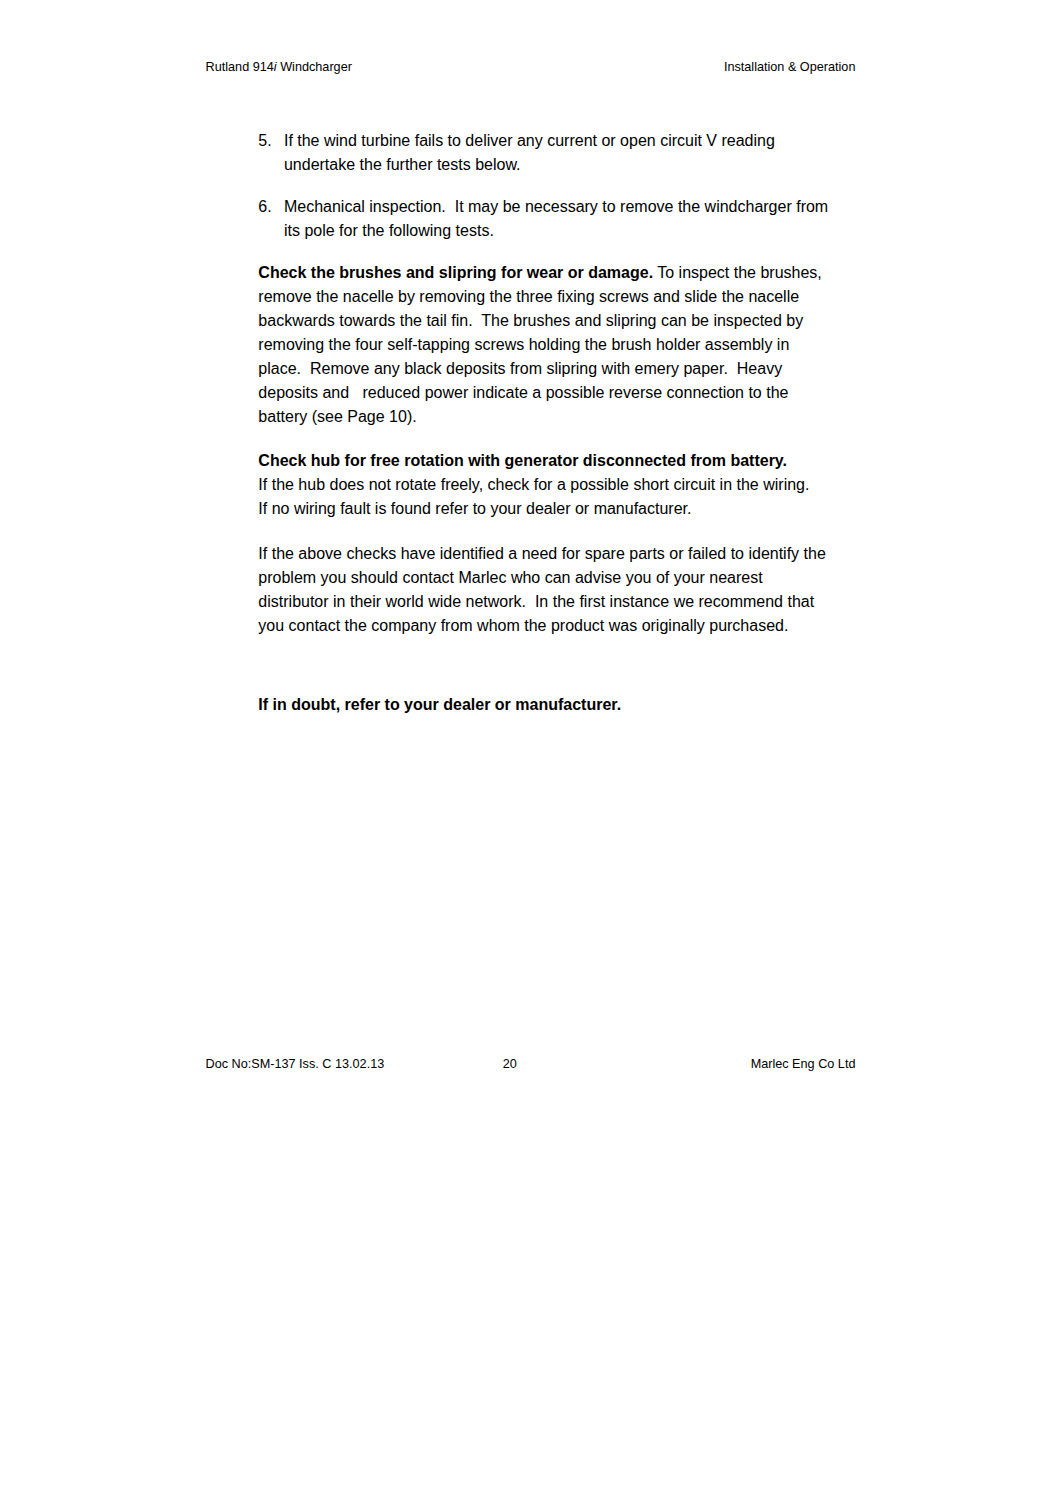Rutland 914i Windcharger
Installation & Operation
5. If the wind turbine fails to deliver any current or open circuit V reading undertake the further tests below.
6. Mechanical inspection. It may be necessary to remove the windcharger from its pole for the following tests.
Check the brushes and slipring for wear or damage. To inspect the brushes, remove the nacelle by removing the three fixing screws and slide the nacelle backwards towards the tail fin. The brushes and slipring can be inspected by removing the four self-tapping screws holding the brush holder assembly in place. Remove any black deposits from slipring with emery paper. Heavy deposits and reduced power indicate a possible reverse connection to the battery (see Page 10).
Check hub for free rotation with generator disconnected from battery.
If the hub does not rotate freely, check for a possible short circuit in the wiring.
If no wiring fault is found refer to your dealer or manufacturer.
If the above checks have identified a need for spare parts or failed to identify the problem you should contact Marlec who can advise you of your nearest distributor in their world wide network. In the first instance we recommend that you contact the company from whom the product was originally purchased.
If in doubt, refer to your dealer or manufacturer.
Doc No:SM-137 Iss. C 13.02.13
20
Marlec Eng Co Ltd